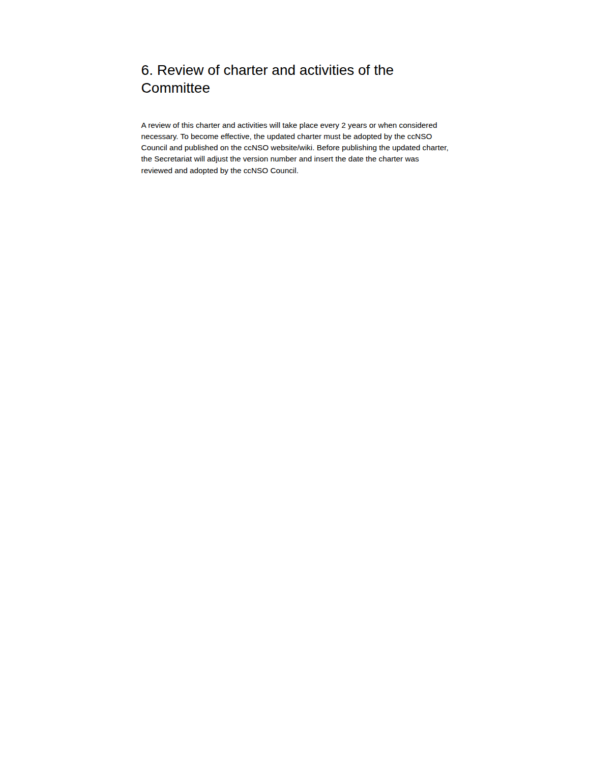6. Review of charter and activities of the Committee
A review of this charter and activities will take place every 2 years or when considered necessary. To become effective, the updated charter must be adopted by the ccNSO Council and published on the ccNSO website/wiki. Before publishing the updated charter, the Secretariat will adjust the version number and insert the date the charter was reviewed and adopted by the ccNSO Council.